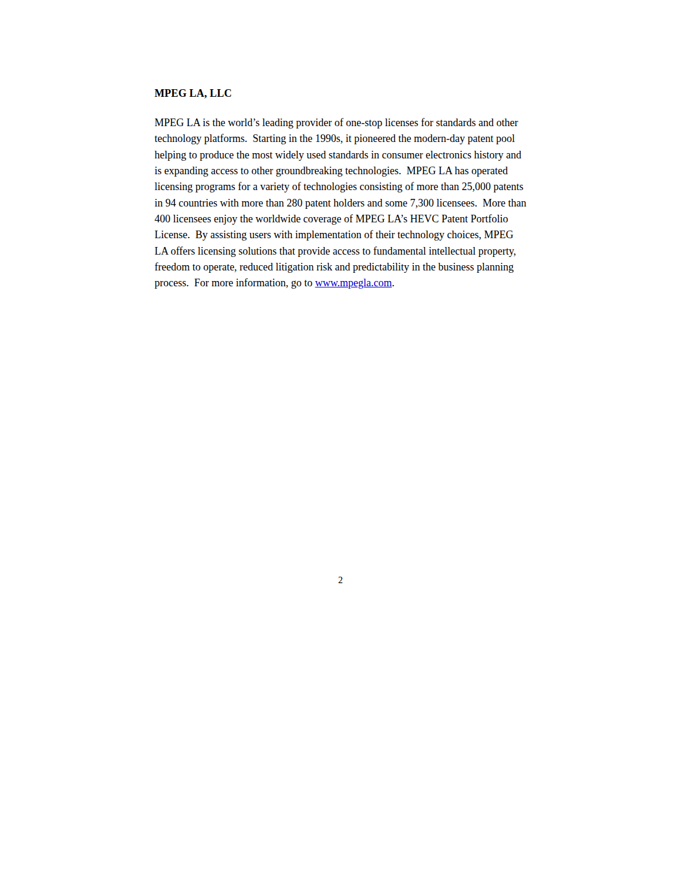MPEG LA, LLC
MPEG LA is the world’s leading provider of one-stop licenses for standards and other technology platforms. Starting in the 1990s, it pioneered the modern-day patent pool helping to produce the most widely used standards in consumer electronics history and is expanding access to other groundbreaking technologies. MPEG LA has operated licensing programs for a variety of technologies consisting of more than 25,000 patents in 94 countries with more than 280 patent holders and some 7,300 licensees. More than 400 licensees enjoy the worldwide coverage of MPEG LA’s HEVC Patent Portfolio License. By assisting users with implementation of their technology choices, MPEG LA offers licensing solutions that provide access to fundamental intellectual property, freedom to operate, reduced litigation risk and predictability in the business planning process. For more information, go to www.mpegla.com.
2